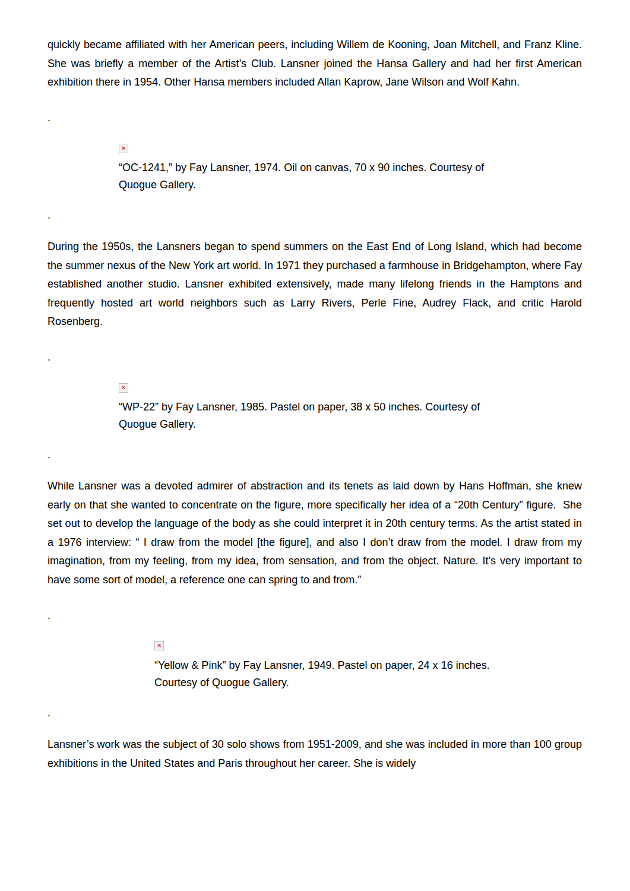quickly became affiliated with her American peers, including Willem de Kooning, Joan Mitchell, and Franz Kline. She was briefly a member of the Artist’s Club. Lansner joined the Hansa Gallery and had her first American exhibition there in 1954. Other Hansa members included Allan Kaprow, Jane Wilson and Wolf Kahn.
.
✕
“OC-1241,” by Fay Lansner, 1974. Oil on canvas, 70 x 90 inches. Courtesy of Quogue Gallery.
.
During the 1950s, the Lansners began to spend summers on the East End of Long Island, which had become the summer nexus of the New York art world. In 1971 they purchased a farmhouse in Bridgehampton, where Fay established another studio. Lansner exhibited extensively, made many lifelong friends in the Hamptons and frequently hosted art world neighbors such as Larry Rivers, Perle Fine, Audrey Flack, and critic Harold Rosenberg.
.
✕
“WP-22” by Fay Lansner, 1985. Pastel on paper, 38 x 50 inches. Courtesy of Quogue Gallery.
.
While Lansner was a devoted admirer of abstraction and its tenets as laid down by Hans Hoffman, she knew early on that she wanted to concentrate on the figure, more specifically her idea of a “20th Century” figure. She set out to develop the language of the body as she could interpret it in 20th century terms. As the artist stated in a 1976 interview: “ I draw from the model [the figure], and also I don’t draw from the model. I draw from my imagination, from my feeling, from my idea, from sensation, and from the object. Nature. It’s very important to have some sort of model, a reference one can spring to and from.”
.
✕
“Yellow & Pink” by Fay Lansner, 1949. Pastel on paper, 24 x 16 inches. Courtesy of Quogue Gallery.
.
Lansner’s work was the subject of 30 solo shows from 1951-2009, and she was included in more than 100 group exhibitions in the United States and Paris throughout her career. She is widely